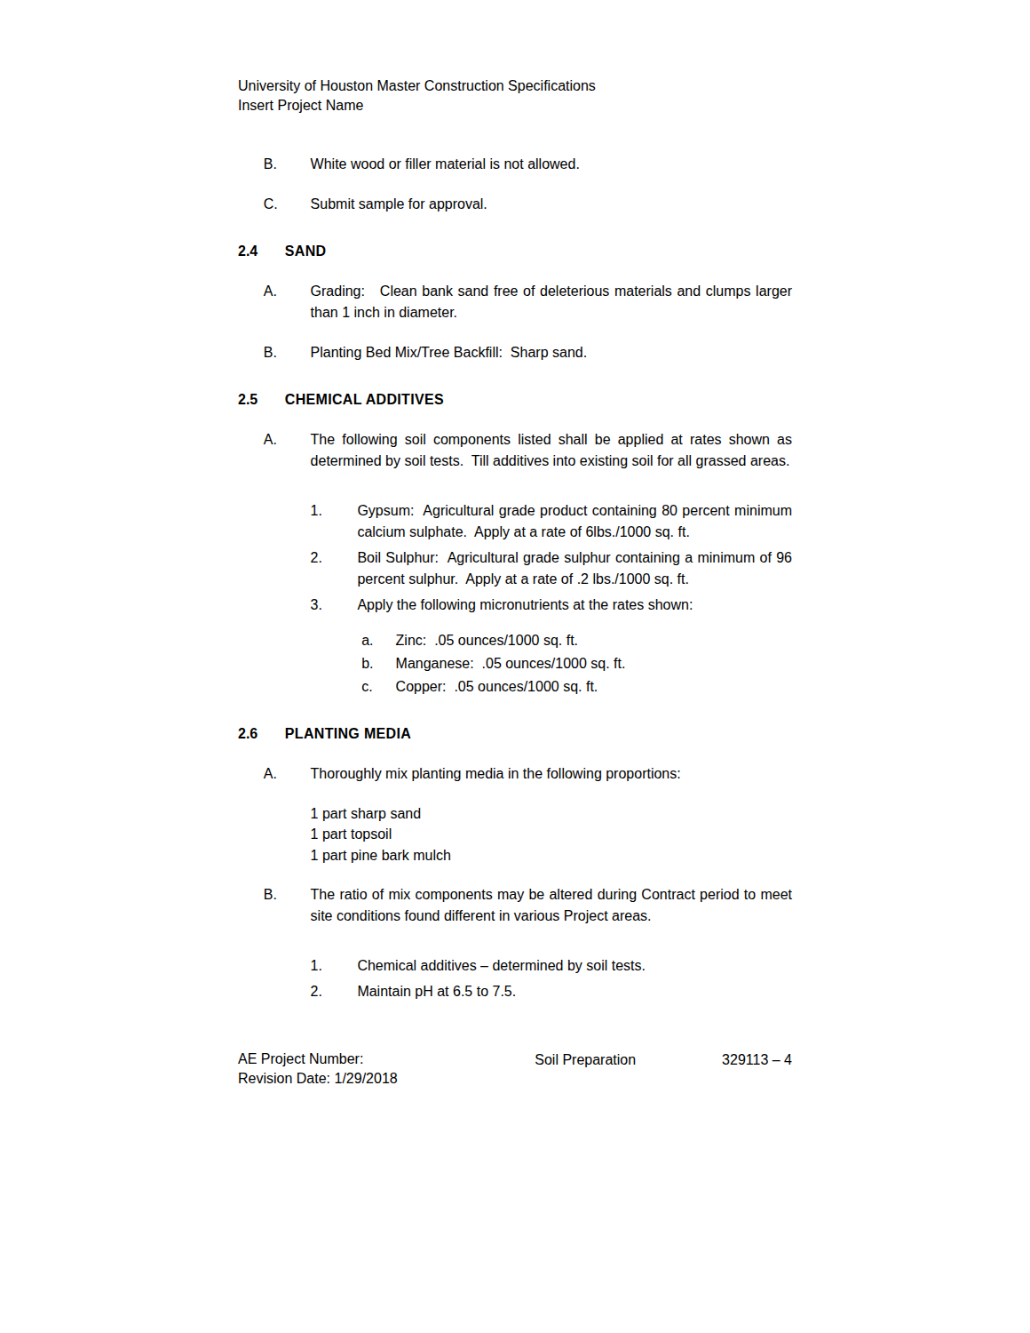University of Houston Master Construction Specifications
Insert Project Name
B.
White wood or filler material is not allowed.
C.
Submit sample for approval.
2.4
SAND
A.
Grading: Clean bank sand free of deleterious materials and clumps larger than 1 inch in diameter.
B.
Planting Bed Mix/Tree Backfill: Sharp sand.
2.5
CHEMICAL ADDITIVES
A.
The following soil components listed shall be applied at rates shown as determined by soil tests. Till additives into existing soil for all grassed areas.
1.
Gypsum: Agricultural grade product containing 80 percent minimum calcium sulphate. Apply at a rate of 6lbs./1000 sq. ft.
2.
Boil Sulphur: Agricultural grade sulphur containing a minimum of 96 percent sulphur. Apply at a rate of .2 lbs./1000 sq. ft.
3.
Apply the following micronutrients at the rates shown:
a.
Zinc: .05 ounces/1000 sq. ft.
b.
Manganese: .05 ounces/1000 sq. ft.
c.
Copper: .05 ounces/1000 sq. ft.
2.6
PLANTING MEDIA
A.
Thoroughly mix planting media in the following proportions:
1 part sharp sand
1 part topsoil
1 part pine bark mulch
B.
The ratio of mix components may be altered during Contract period to meet site conditions found different in various Project areas.
1.
Chemical additives – determined by soil tests.
2.
Maintain pH at 6.5 to 7.5.
AE Project Number: Revision Date: 1/29/2018
Soil Preparation
329113 – 4